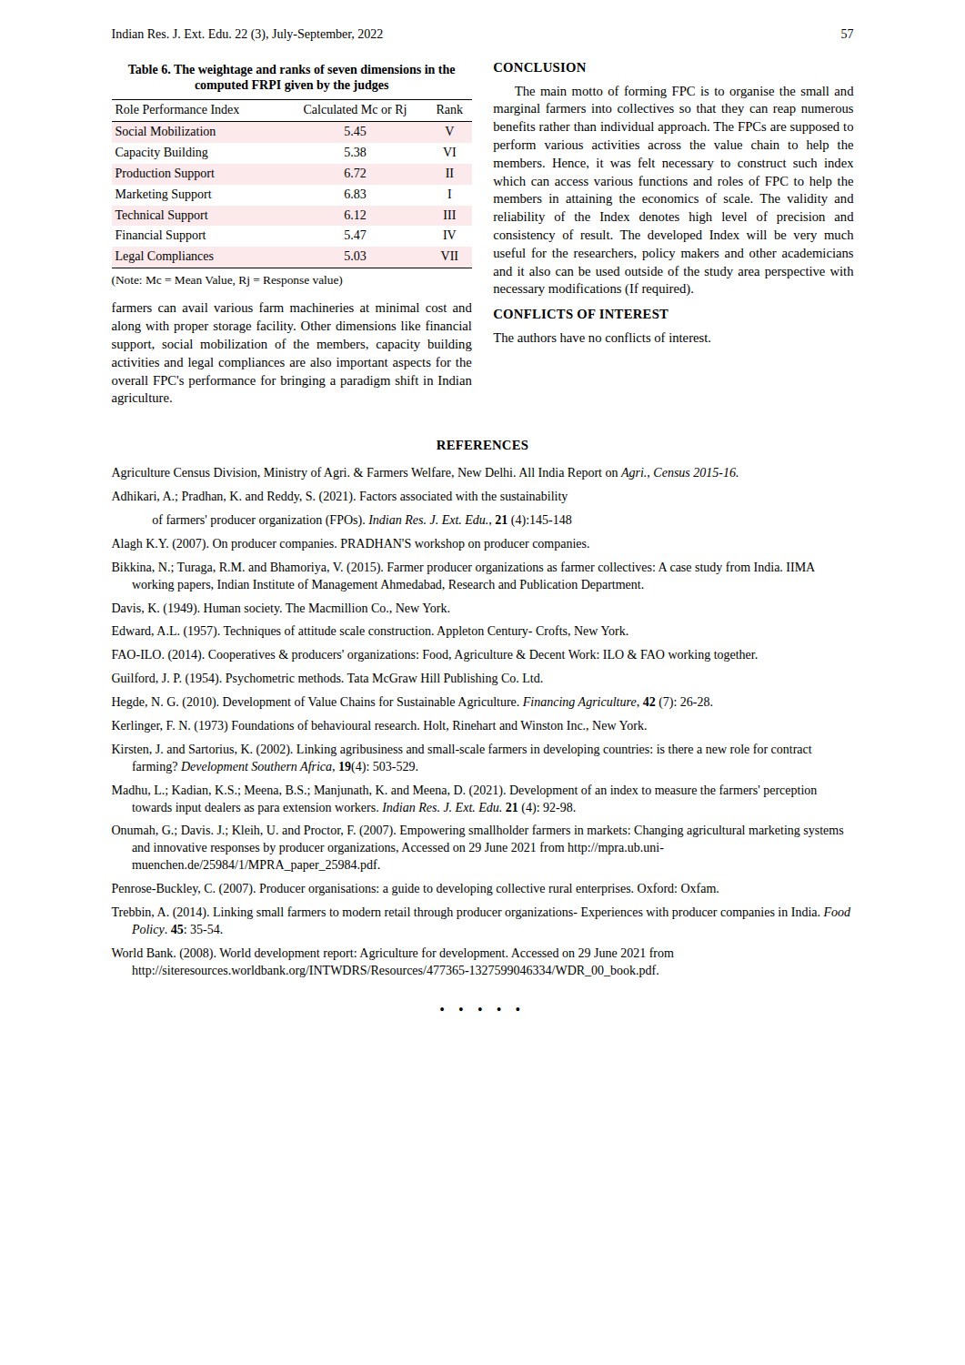Indian Res. J. Ext. Edu. 22 (3), July-September, 2022 57
Table 6. The weightage and ranks of seven dimensions in the computed FRPI given by the judges
| Role Performance Index | Calculated Mc or Rj | Rank |
| --- | --- | --- |
| Social Mobilization | 5.45 | V |
| Capacity Building | 5.38 | VI |
| Production Support | 6.72 | II |
| Marketing Support | 6.83 | I |
| Technical Support | 6.12 | III |
| Financial Support | 5.47 | IV |
| Legal Compliances | 5.03 | VII |
(Note: Mc = Mean Value, Rj = Response value)
farmers can avail various farm machineries at minimal cost and along with proper storage facility. Other dimensions like financial support, social mobilization of the members, capacity building activities and legal compliances are also important aspects for the overall FPC's performance for bringing a paradigm shift in Indian agriculture.
Conclusion
The main motto of forming FPC is to organise the small and marginal farmers into collectives so that they can reap numerous benefits rather than individual approach. The FPCs are supposed to perform various activities across the value chain to help the members. Hence, it was felt necessary to construct such index which can access various functions and roles of FPC to help the members in attaining the economics of scale. The validity and reliability of the Index denotes high level of precision and consistency of result. The developed Index will be very much useful for the researchers, policy makers and other academicians and it also can be used outside of the study area perspective with necessary modifications (If required).
Conflicts of Interest
The authors have no conflicts of interest.
References
Agriculture Census Division, Ministry of Agri. & Farmers Welfare, New Delhi. All India Report on Agri., Census 2015-16.
Adhikari, A.; Pradhan, K. and Reddy, S. (2021). Factors associated with the sustainability
of farmers' producer organization (FPOs). Indian Res. J. Ext. Edu., 21 (4):145-148
Alagh K.Y. (2007). On producer companies. PRADHAN'S workshop on producer companies.
Bikkina, N.; Turaga, R.M. and Bhamoriya, V. (2015). Farmer producer organizations as farmer collectives: A case study from India. IIMA working papers, Indian Institute of Management Ahmedabad, Research and Publication Department.
Davis, K. (1949). Human society. The Macmillion Co., New York.
Edward, A.L. (1957). Techniques of attitude scale construction. Appleton Century- Crofts, New York.
FAO-ILO. (2014). Cooperatives & producers' organizations: Food, Agriculture & Decent Work: ILO & FAO working together.
Guilford, J. P. (1954). Psychometric methods. Tata McGraw Hill Publishing Co. Ltd.
Hegde, N. G. (2010). Development of Value Chains for Sustainable Agriculture. Financing Agriculture, 42 (7): 26-28.
Kerlinger, F. N. (1973) Foundations of behavioural research. Holt, Rinehart and Winston Inc., New York.
Kirsten, J. and Sartorius, K. (2002). Linking agribusiness and small-scale farmers in developing countries: is there a new role for contract farming? Development Southern Africa, 19(4): 503-529.
Madhu, L.; Kadian, K.S.; Meena, B.S.; Manjunath, K. and Meena, D. (2021). Development of an index to measure the farmers' perception towards input dealers as para extension workers. Indian Res. J. Ext. Edu. 21 (4): 92-98.
Onumah, G.; Davis. J.; Kleih, U. and Proctor, F. (2007). Empowering smallholder farmers in markets: Changing agricultural marketing systems and innovative responses by producer organizations, Accessed on 29 June 2021 from http://mpra.ub.uni-muenchen.de/25984/1/MPRA_paper_25984.pdf.
Penrose-Buckley, C. (2007). Producer organisations: a guide to developing collective rural enterprises. Oxford: Oxfam.
Trebbin, A. (2014). Linking small farmers to modern retail through producer organizations- Experiences with producer companies in India. Food Policy. 45: 35-54.
World Bank. (2008). World development report: Agriculture for development. Accessed on 29 June 2021 from http://siteresources.worldbank.org/INTWDRS/Resources/477365-1327599046334/WDR_00_book.pdf.
• • • • •